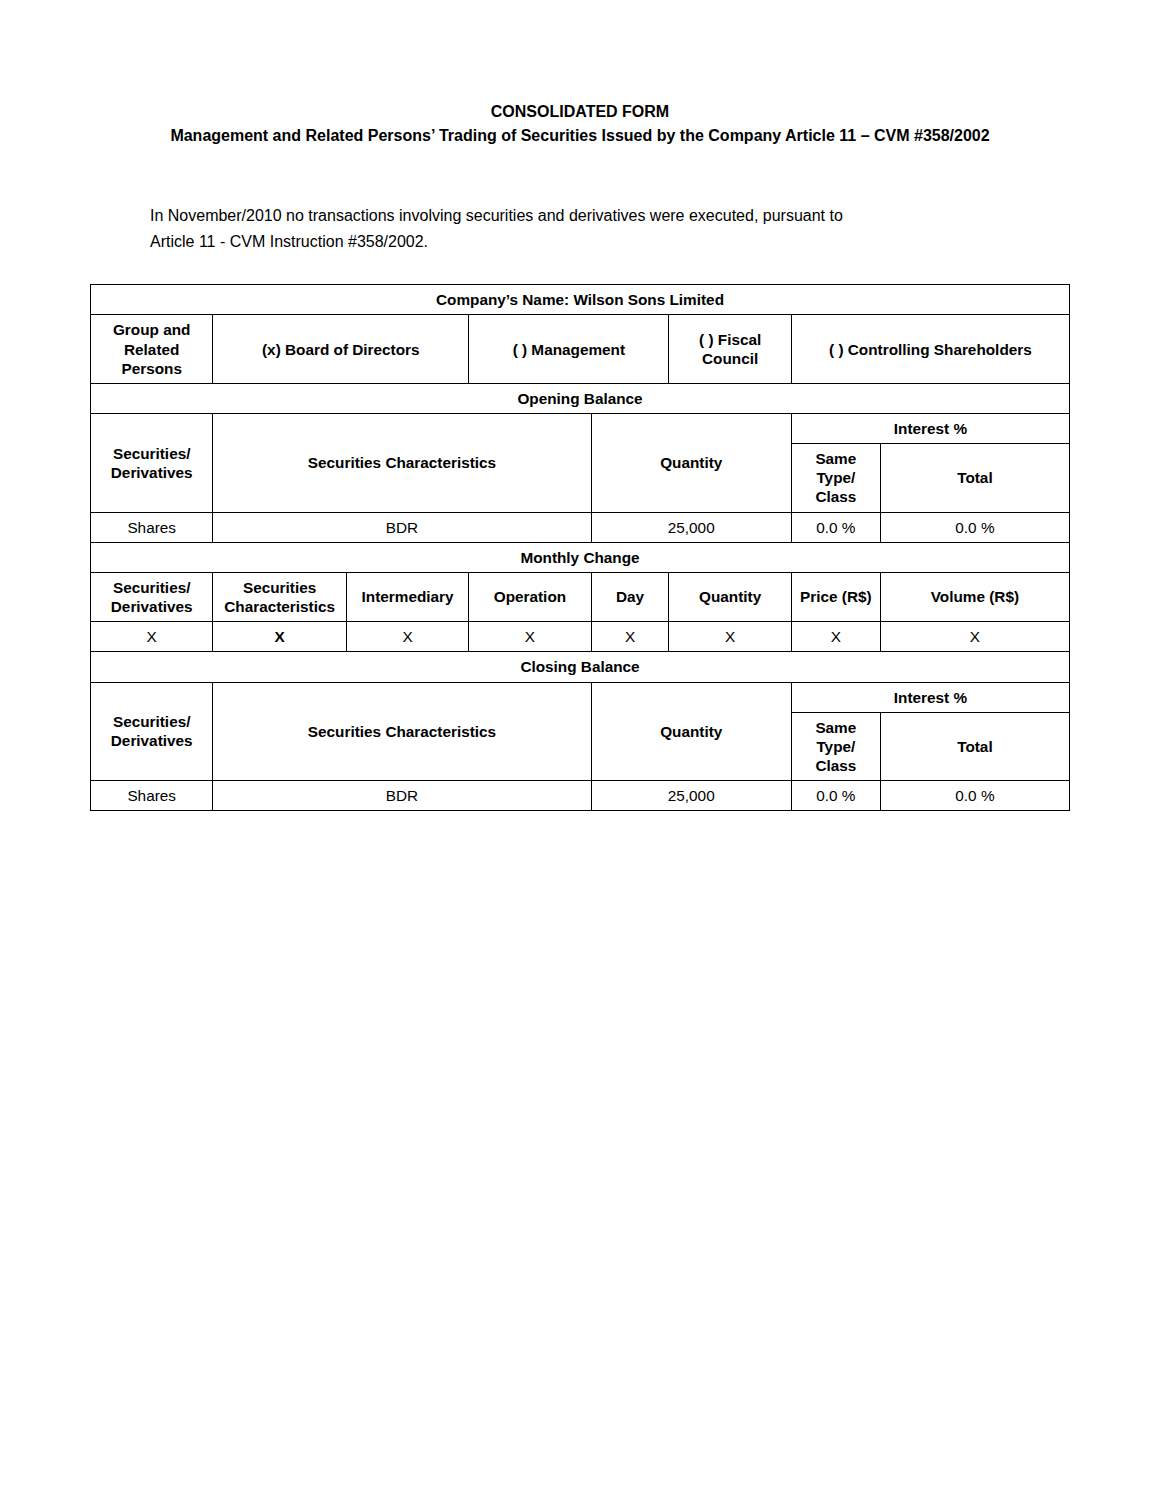CONSOLIDATED FORM
Management and Related Persons’ Trading of Securities Issued by the Company Article 11 – CVM #358/2002
In November/2010 no transactions involving securities and derivatives were executed, pursuant to Article 11 - CVM Instruction #358/2002.
| Company’s Name: Wilson Sons Limited |
| Group and Related Persons | (x) Board of Directors | ( ) Management | ( ) Fiscal Council | ( ) Controlling Shareholders |
| Opening Balance |
| Securities/ Derivatives | Securities Characteristics | Quantity | Interest % |
| Same Type/ Class | Total |
| Shares | BDR | 25,000 | 0.0 % | 0.0 % |
| Monthly Change |
| Securities/ Derivatives | Securities Characteristics | Intermediary | Operation | Day | Quantity | Price (R$) | Volume (R$) |
| X | X | X | X | X | X | X | X |
| Closing Balance |
| Securities/ Derivatives | Securities Characteristics | Quantity | Interest % |
| Same Type/ Class | Total |
| Shares | BDR | 25,000 | 0.0 % | 0.0 % |